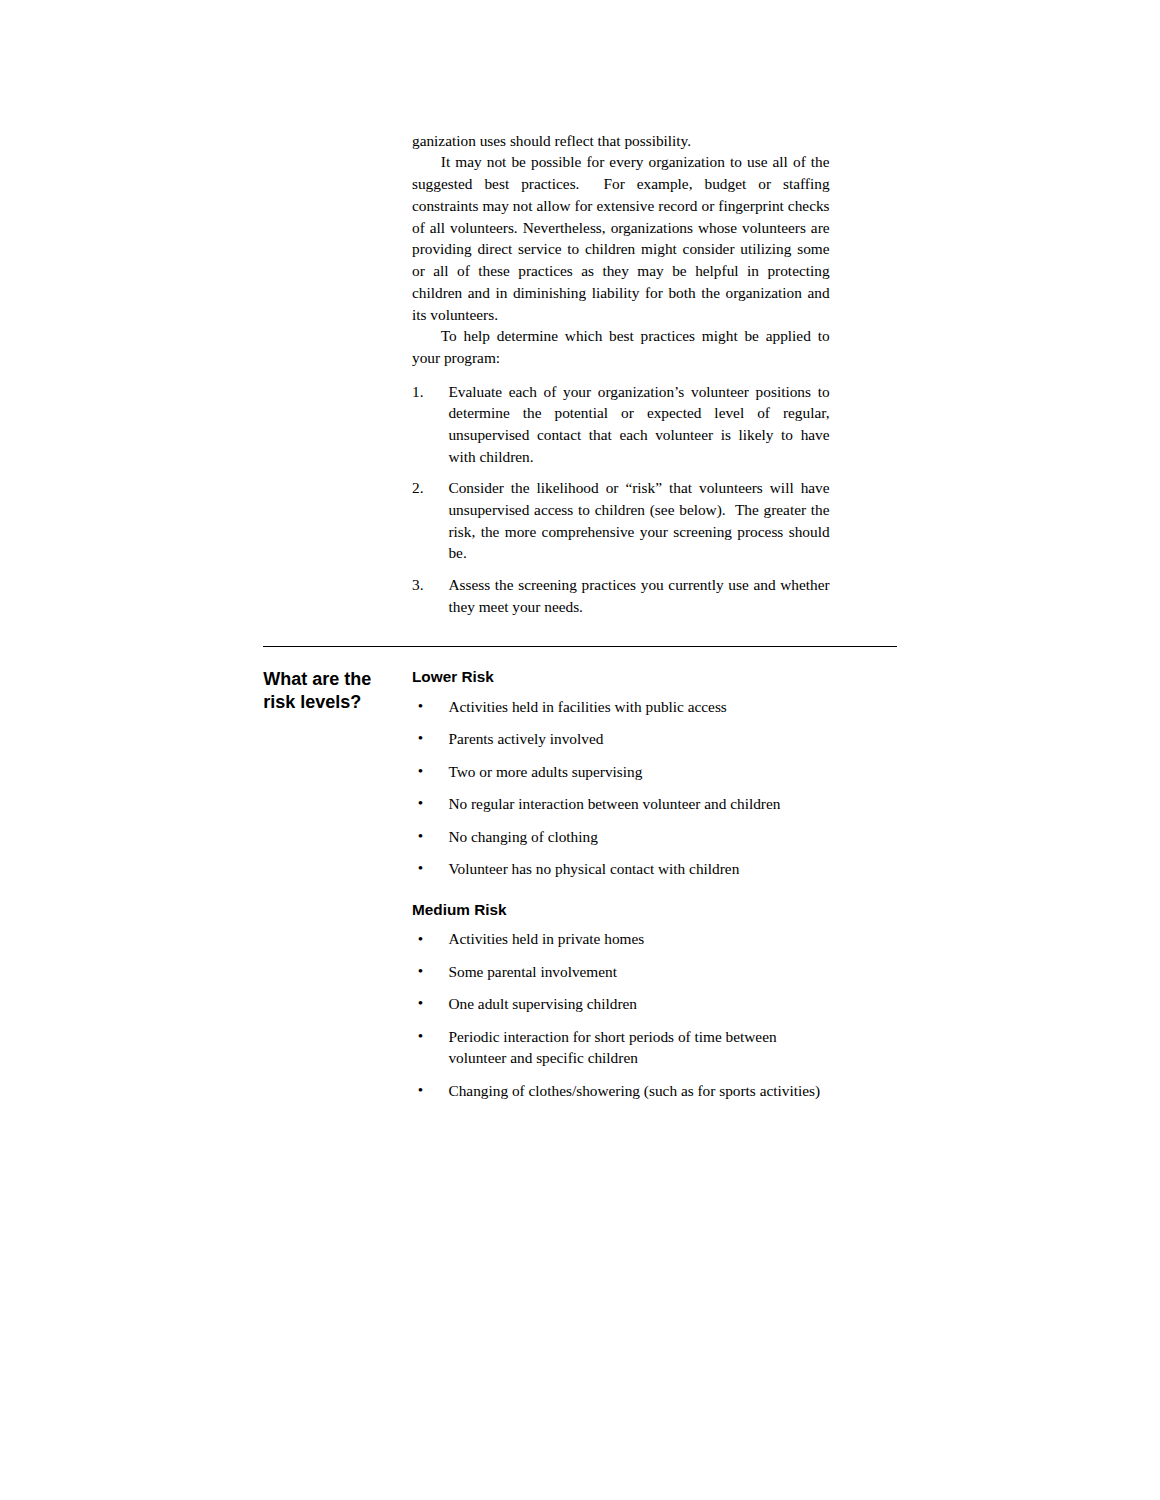ganization uses should reflect that possibility.
It may not be possible for every organization to use all of the suggested best practices. For example, budget or staffing constraints may not allow for extensive record or fingerprint checks of all volunteers. Nevertheless, organizations whose volunteers are providing direct service to children might consider utilizing some or all of these practices as they may be helpful in protecting children and in diminishing liability for both the organization and its volunteers.
To help determine which best practices might be applied to your program:
1. Evaluate each of your organization’s volunteer positions to determine the potential or expected level of regular, unsupervised contact that each volunteer is likely to have with children.
2. Consider the likelihood or “risk” that volunteers will have unsupervised access to children (see below). The greater the risk, the more comprehensive your screening process should be.
3. Assess the screening practices you currently use and whether they meet your needs.
What are the risk levels?
Lower Risk
Activities held in facilities with public access
Parents actively involved
Two or more adults supervising
No regular interaction between volunteer and children
No changing of clothing
Volunteer has no physical contact with children
Medium Risk
Activities held in private homes
Some parental involvement
One adult supervising children
Periodic interaction for short periods of time between volunteer and specific children
Changing of clothes/showering (such as for sports activities)